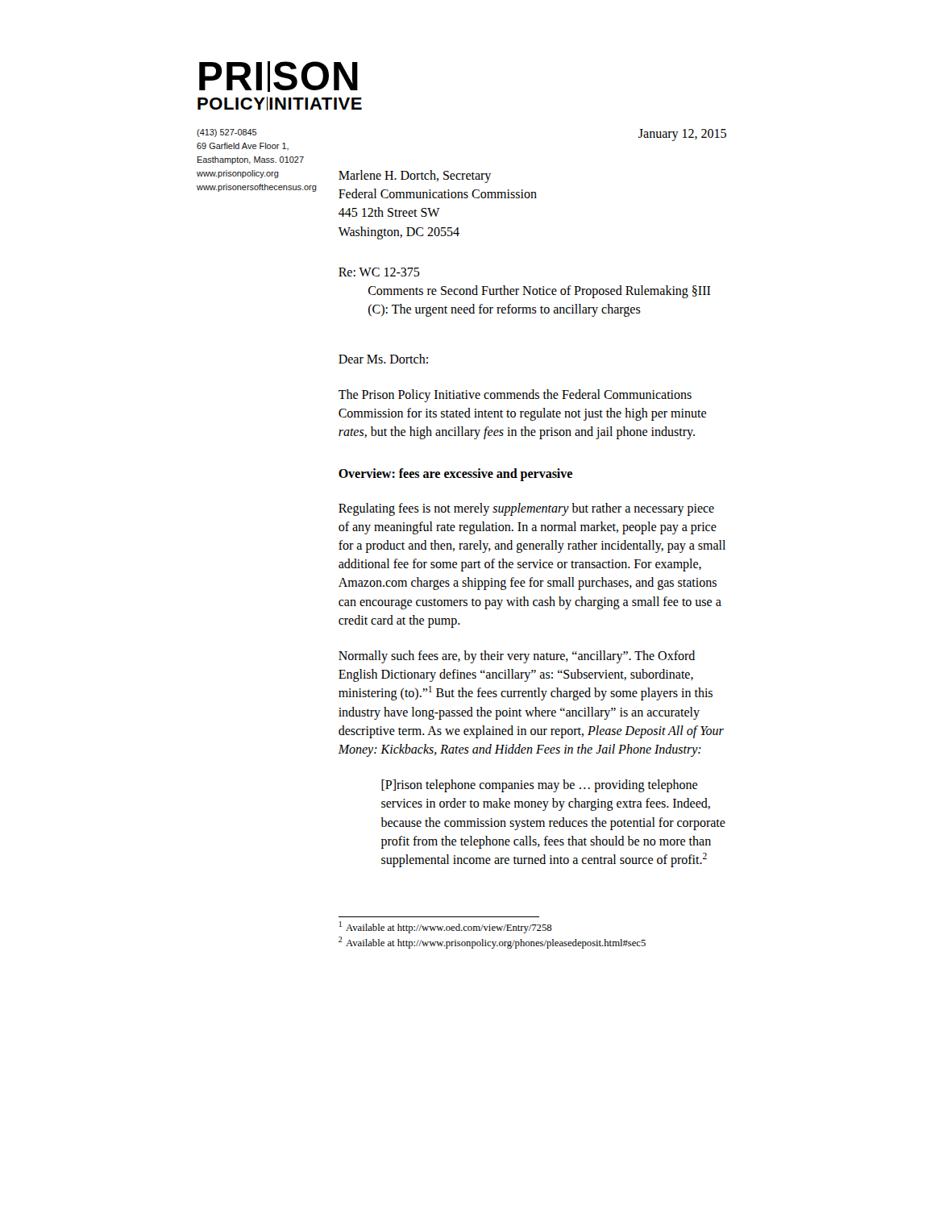PRI SON
POLICY INITIATIVE
(413) 527-0845
69 Garfield Ave Floor 1,
Easthampton, Mass. 01027
www.prisonpolicy.org
www.prisonersofthecensus.org
January 12, 2015
Marlene H. Dortch, Secretary
Federal Communications Commission
445 12th Street SW
Washington, DC 20554
Re: WC 12-375
Comments re Second Further Notice of Proposed Rulemaking §III (C): The urgent need for reforms to ancillary charges
Dear Ms. Dortch:
The Prison Policy Initiative commends the Federal Communications Commission for its stated intent to regulate not just the high per minute rates, but the high ancillary fees in the prison and jail phone industry.
Overview: fees are excessive and pervasive
Regulating fees is not merely supplementary but rather a necessary piece of any meaningful rate regulation. In a normal market, people pay a price for a product and then, rarely, and generally rather incidentally, pay a small additional fee for some part of the service or transaction. For example, Amazon.com charges a shipping fee for small purchases, and gas stations can encourage customers to pay with cash by charging a small fee to use a credit card at the pump.
Normally such fees are, by their very nature, “ancillary”. The Oxford English Dictionary defines “ancillary” as: “Subservient, subordinate, ministering (to).”1 But the fees currently charged by some players in this industry have long-passed the point where “ancillary” is an accurately descriptive term. As we explained in our report, Please Deposit All of Your Money: Kickbacks, Rates and Hidden Fees in the Jail Phone Industry:
[P]rison telephone companies may be … providing telephone services in order to make money by charging extra fees. Indeed, because the commission system reduces the potential for corporate profit from the telephone calls, fees that should be no more than supplemental income are turned into a central source of profit.2
1 Available at http://www.oed.com/view/Entry/7258
2 Available at http://www.prisonpolicy.org/phones/pleasedeposit.html#sec5